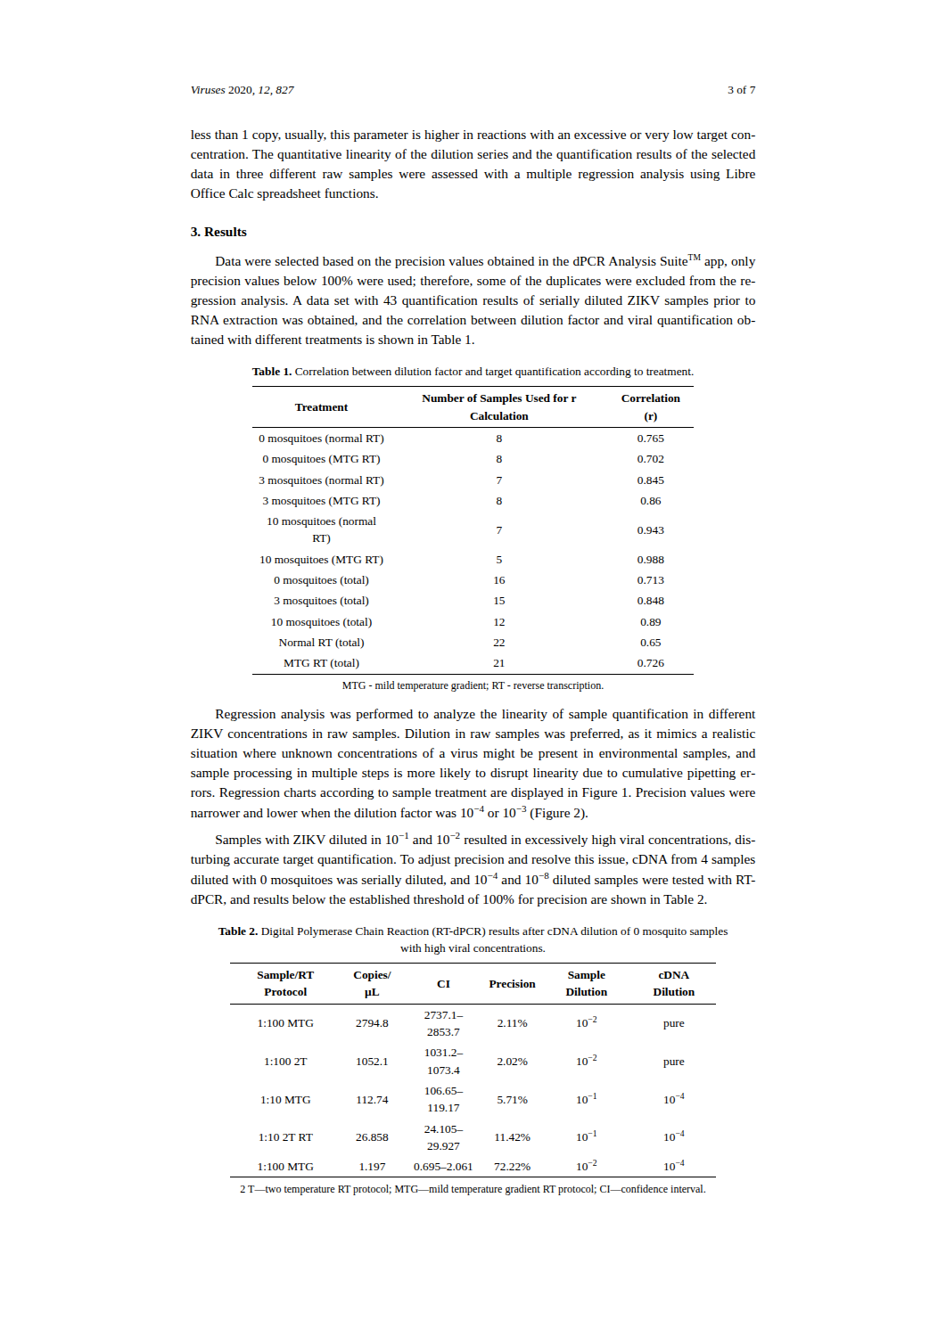Viruses 2020, 12, 827
3 of 7
less than 1 copy, usually, this parameter is higher in reactions with an excessive or very low target concentration. The quantitative linearity of the dilution series and the quantification results of the selected data in three different raw samples were assessed with a multiple regression analysis using Libre Office Calc spreadsheet functions.
3. Results
Data were selected based on the precision values obtained in the dPCR Analysis SuiteTM app, only precision values below 100% were used; therefore, some of the duplicates were excluded from the regression analysis. A data set with 43 quantification results of serially diluted ZIKV samples prior to RNA extraction was obtained, and the correlation between dilution factor and viral quantification obtained with different treatments is shown in Table 1.
Table 1. Correlation between dilution factor and target quantification according to treatment.
| Treatment | Number of Samples Used for r Calculation | Correlation (r) |
| --- | --- | --- |
| 0 mosquitoes (normal RT) | 8 | 0.765 |
| 0 mosquitoes (MTG RT) | 8 | 0.702 |
| 3 mosquitoes (normal RT) | 7 | 0.845 |
| 3 mosquitoes (MTG RT) | 8 | 0.86 |
| 10 mosquitoes (normal RT) | 7 | 0.943 |
| 10 mosquitoes (MTG RT) | 5 | 0.988 |
| 0 mosquitoes (total) | 16 | 0.713 |
| 3 mosquitoes (total) | 15 | 0.848 |
| 10 mosquitoes (total) | 12 | 0.89 |
| Normal RT (total) | 22 | 0.65 |
| MTG RT (total) | 21 | 0.726 |
MTG - mild temperature gradient; RT - reverse transcription.
Regression analysis was performed to analyze the linearity of sample quantification in different ZIKV concentrations in raw samples. Dilution in raw samples was preferred, as it mimics a realistic situation where unknown concentrations of a virus might be present in environmental samples, and sample processing in multiple steps is more likely to disrupt linearity due to cumulative pipetting errors. Regression charts according to sample treatment are displayed in Figure 1. Precision values were narrower and lower when the dilution factor was 10−4 or 10−3 (Figure 2).
Samples with ZIKV diluted in 10−1 and 10−2 resulted in excessively high viral concentrations, disturbing accurate target quantification. To adjust precision and resolve this issue, cDNA from 4 samples diluted with 0 mosquitoes was serially diluted, and 10−4 and 10−8 diluted samples were tested with RT-dPCR, and results below the established threshold of 100% for precision are shown in Table 2.
Table 2. Digital Polymerase Chain Reaction (RT-dPCR) results after cDNA dilution of 0 mosquito samples with high viral concentrations.
| Sample/RT Protocol | Copies/µL | CI | Precision | Sample Dilution | cDNA Dilution |
| --- | --- | --- | --- | --- | --- |
| 1:100 MTG | 2794.8 | 2737.1–2853.7 | 2.11% | 10 −2 | pure |
| 1:100 2T | 1052.1 | 1031.2–1073.4 | 2.02% | 10 −2 | pure |
| 1:10 MTG | 112.74 | 106.65–119.17 | 5.71% | 10 −1 | 10 −4 |
| 1:10 2T RT | 26.858 | 24.105–29.927 | 11.42% | 10 −1 | 10 −4 |
| 1:100 MTG | 1.197 | 0.695–2.061 | 72.22% | 10 −2 | 10 −4 |
2 T—two temperature RT protocol; MTG—mild temperature gradient RT protocol; CI—confidence interval.